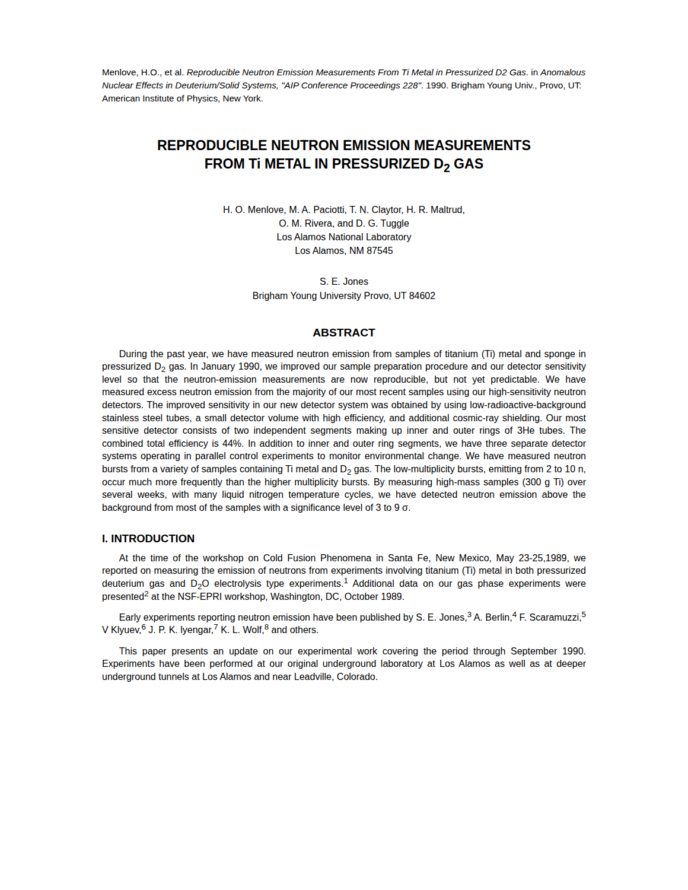Menlove, H.O., et al. Reproducible Neutron Emission Measurements From Ti Metal in Pressurized D2 Gas. in Anomalous Nuclear Effects in Deuterium/Solid Systems, "AIP Conference Proceedings 228". 1990. Brigham Young Univ., Provo, UT: American Institute of Physics, New York.
REPRODUCIBLE NEUTRON EMISSION MEASUREMENTS
FROM Ti METAL IN PRESSURIZED D2 GAS
H. O. Menlove, M. A. Paciotti, T. N. Claytor, H. R. Maltrud,
O. M. Rivera, and D. G. Tuggle
Los Alamos National Laboratory
Los Alamos, NM 87545
S. E. Jones
Brigham Young University Provo, UT 84602
ABSTRACT
During the past year, we have measured neutron emission from samples of titanium (Ti) metal and sponge in pressurized D2 gas. In January 1990, we improved our sample preparation procedure and our detector sensitivity level so that the neutron-emission measurements are now reproducible, but not yet predictable. We have measured excess neutron emission from the majority of our most recent samples using our high-sensitivity neutron detectors. The improved sensitivity in our new detector system was obtained by using low-radioactive-background stainless steel tubes, a small detector volume with high efficiency, and additional cosmic-ray shielding. Our most sensitive detector consists of two independent segments making up inner and outer rings of 3He tubes. The combined total efficiency is 44%. In addition to inner and outer ring segments, we have three separate detector systems operating in parallel control experiments to monitor environmental change. We have measured neutron bursts from a variety of samples containing Ti metal and D2 gas. The low-multiplicity bursts, emitting from 2 to 10 n, occur much more frequently than the higher multiplicity bursts. By measuring high-mass samples (300 g Ti) over several weeks, with many liquid nitrogen temperature cycles, we have detected neutron emission above the background from most of the samples with a significance level of 3 to 9 σ.
I. INTRODUCTION
At the time of the workshop on Cold Fusion Phenomena in Santa Fe, New Mexico, May 23-25,1989, we reported on measuring the emission of neutrons from experiments involving titanium (Ti) metal in both pressurized deuterium gas and D2O electrolysis type experiments.1 Additional data on our gas phase experiments were presented2 at the NSF-EPRI workshop, Washington, DC, October 1989.
Early experiments reporting neutron emission have been published by S. E. Jones,3 A. Berlin,4 F. Scaramuzzi,5 V Klyuev,6 J. P. K. lyengar,7 K. L. Wolf,8 and others.
This paper presents an update on our experimental work covering the period through September 1990. Experiments have been performed at our original underground laboratory at Los Alamos as well as at deeper underground tunnels at Los Alamos and near Leadville, Colorado.